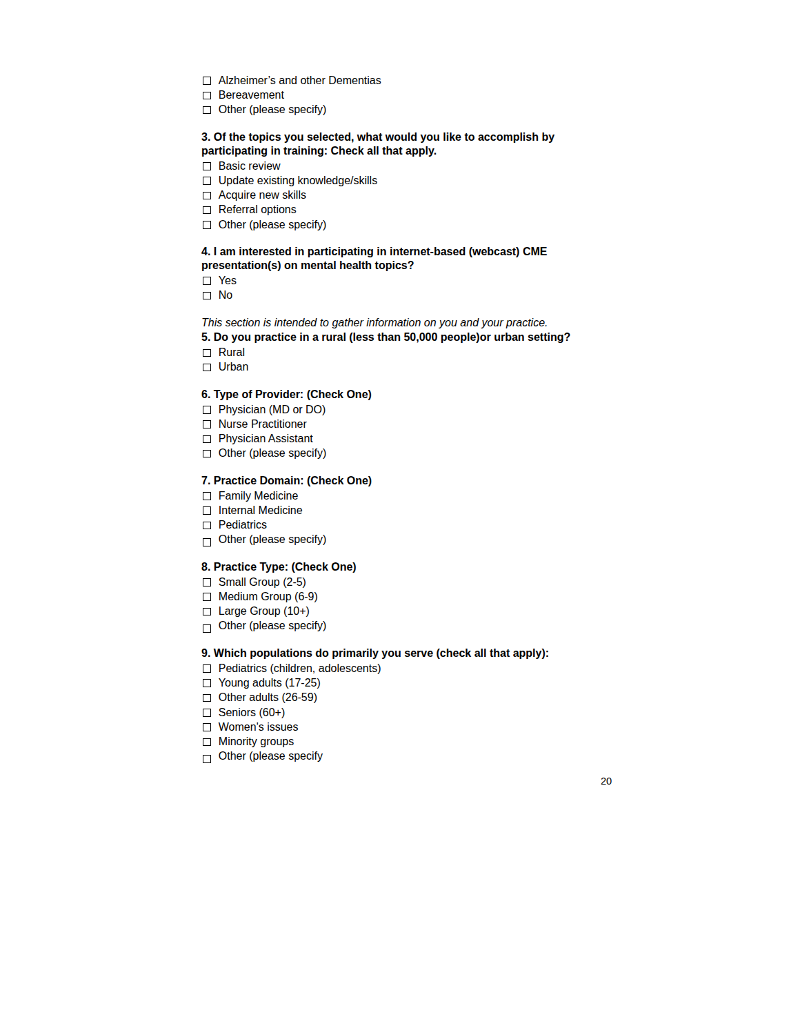Alzheimer’s and other Dementias
Bereavement
Other (please specify)
3. Of the topics you selected, what would you like to accomplish by participating in training: Check all that apply.
Basic review
Update existing knowledge/skills
Acquire new skills
Referral options
Other (please specify)
4. I am interested in participating in internet-based (webcast) CME presentation(s) on mental health topics?
Yes
No
This section is intended to gather information on you and your practice.
5. Do you practice in a rural (less than 50,000 people)or urban setting?
Rural
Urban
6. Type of Provider: (Check One)
Physician (MD or DO)
Nurse Practitioner
Physician Assistant
Other (please specify)
7. Practice Domain: (Check One)
Family Medicine
Internal Medicine
Pediatrics
Other (please specify)
8. Practice Type: (Check One)
Small Group (2-5)
Medium Group (6-9)
Large Group (10+)
Other (please specify)
9. Which populations do primarily you serve (check all that apply):
Pediatrics (children, adolescents)
Young adults (17-25)
Other adults (26-59)
Seniors (60+)
Women's issues
Minority groups
Other (please specify
20